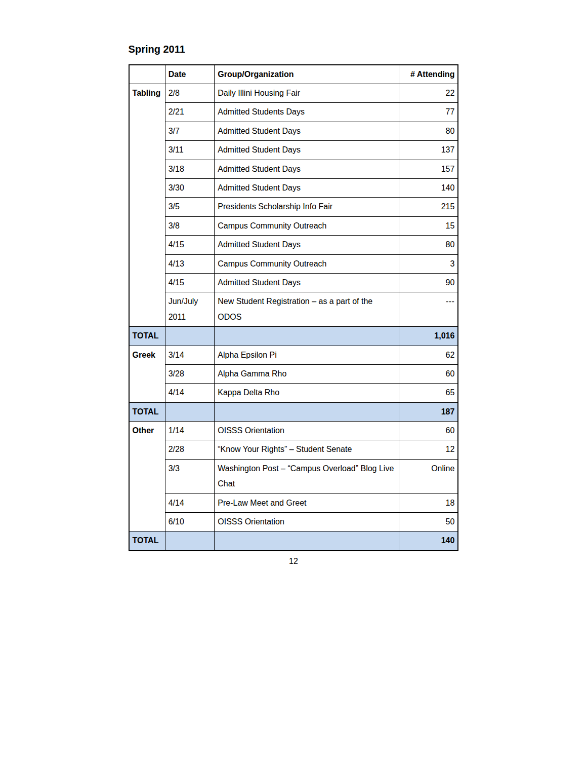Spring 2011
| | Date | Group/Organization | # Attending |
| --- | --- | --- | --- |
| Tabling | 2/8 | Daily Illini Housing Fair | 22 |
| 2/21 | Admitted Students Days | 77 |
| 3/7 | Admitted Student Days | 80 |
| 3/11 | Admitted Student Days | 137 |
| 3/18 | Admitted Student Days | 157 |
| 3/30 | Admitted Student Days | 140 |
| 3/5 | Presidents Scholarship Info Fair | 215 |
| 3/8 | Campus Community Outreach | 15 |
| 4/15 | Admitted Student Days | 80 |
| 4/13 | Campus Community Outreach | 3 |
| 4/15 | Admitted Student Days | 90 |
| Jun/July 2011 | New Student Registration – as a part of the ODOS | --- |
| TOTAL | | | 1,016 |
| Greek | 3/14 | Alpha Epsilon Pi | 62 |
| 3/28 | Alpha Gamma Rho | 60 |
| 4/14 | Kappa Delta Rho | 65 |
| TOTAL | | | 187 |
| Other | 1/14 | OISSS Orientation | 60 |
| 2/28 | “Know Your Rights” – Student Senate | 12 |
| 3/3 | Washington Post – “Campus Overload” Blog Live Chat | Online |
| 4/14 | Pre-Law Meet and Greet | 18 |
| 6/10 | OISSS Orientation | 50 |
| TOTAL | | | 140 |
12